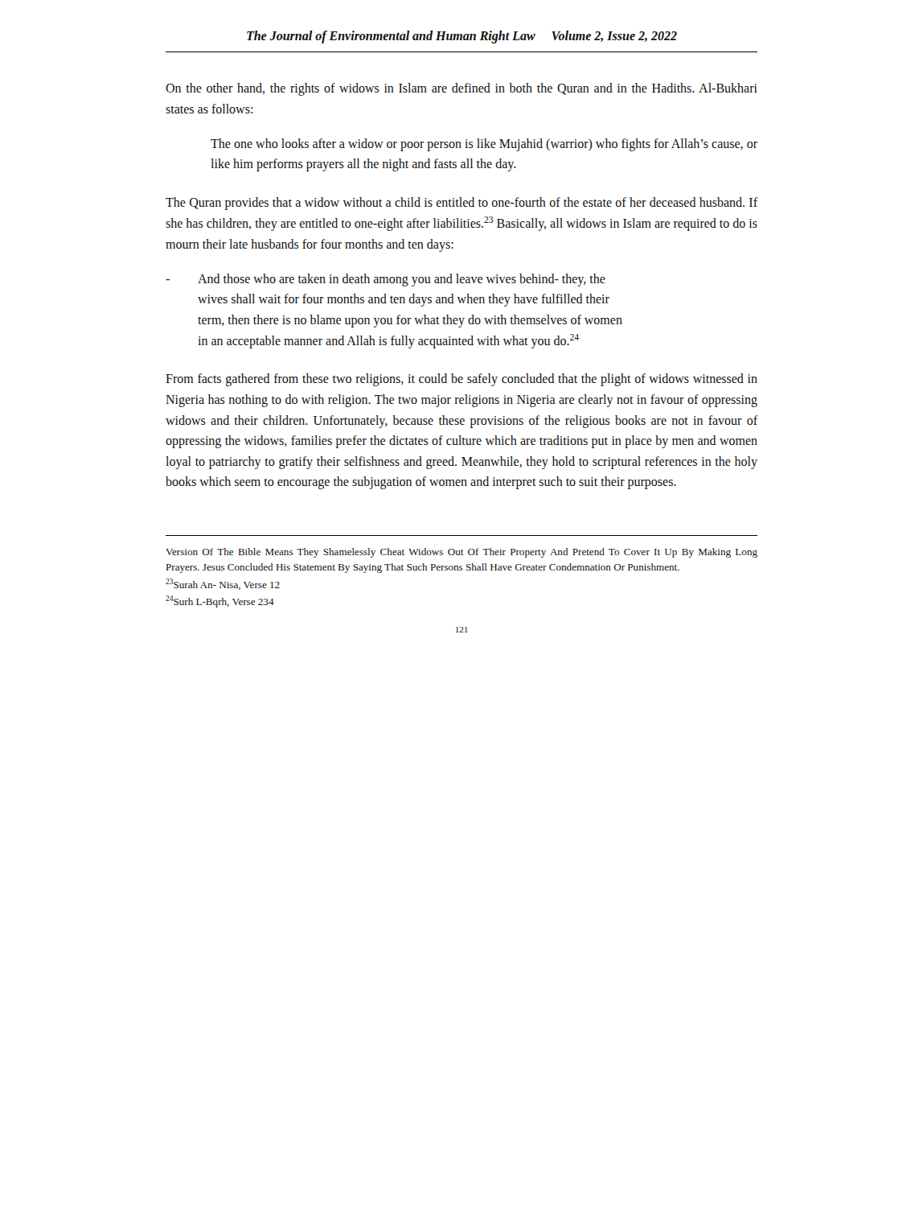The Journal of Environmental and Human Right Law Volume 2, Issue 2, 2022
On the other hand, the rights of widows in Islam are defined in both the Quran and in the Hadiths. Al-Bukhari states as follows:
The one who looks after a widow or poor person is like Mujahid (warrior) who fights for Allah’s cause, or like him performs prayers all the night and fasts all the day.
The Quran provides that a widow without a child is entitled to one-fourth of the estate of her deceased husband. If she has children, they are entitled to one-eight after liabilities.23 Basically, all widows in Islam are required to do is mourn their late husbands for four months and ten days:
- And those who are taken in death among you and leave wives behind- they, the wives shall wait for four months and ten days and when they have fulfilled their term, then there is no blame upon you for what they do with themselves of women in an acceptable manner and Allah is fully acquainted with what you do.24
From facts gathered from these two religions, it could be safely concluded that the plight of widows witnessed in Nigeria has nothing to do with religion. The two major religions in Nigeria are clearly not in favour of oppressing widows and their children. Unfortunately, because these provisions of the religious books are not in favour of oppressing the widows, families prefer the dictates of culture which are traditions put in place by men and women loyal to patriarchy to gratify their selfishness and greed. Meanwhile, they hold to scriptural references in the holy books which seem to encourage the subjugation of women and interpret such to suit their purposes.
Version Of The Bible Means They Shamelessly Cheat Widows Out Of Their Property And Pretend To Cover It Up By Making Long Prayers. Jesus Concluded His Statement By Saying That Such Persons Shall Have Greater Condemnation Or Punishment.
23Surah An- Nisa, Verse 12
24Surh L-Bqrh, Verse 234
121